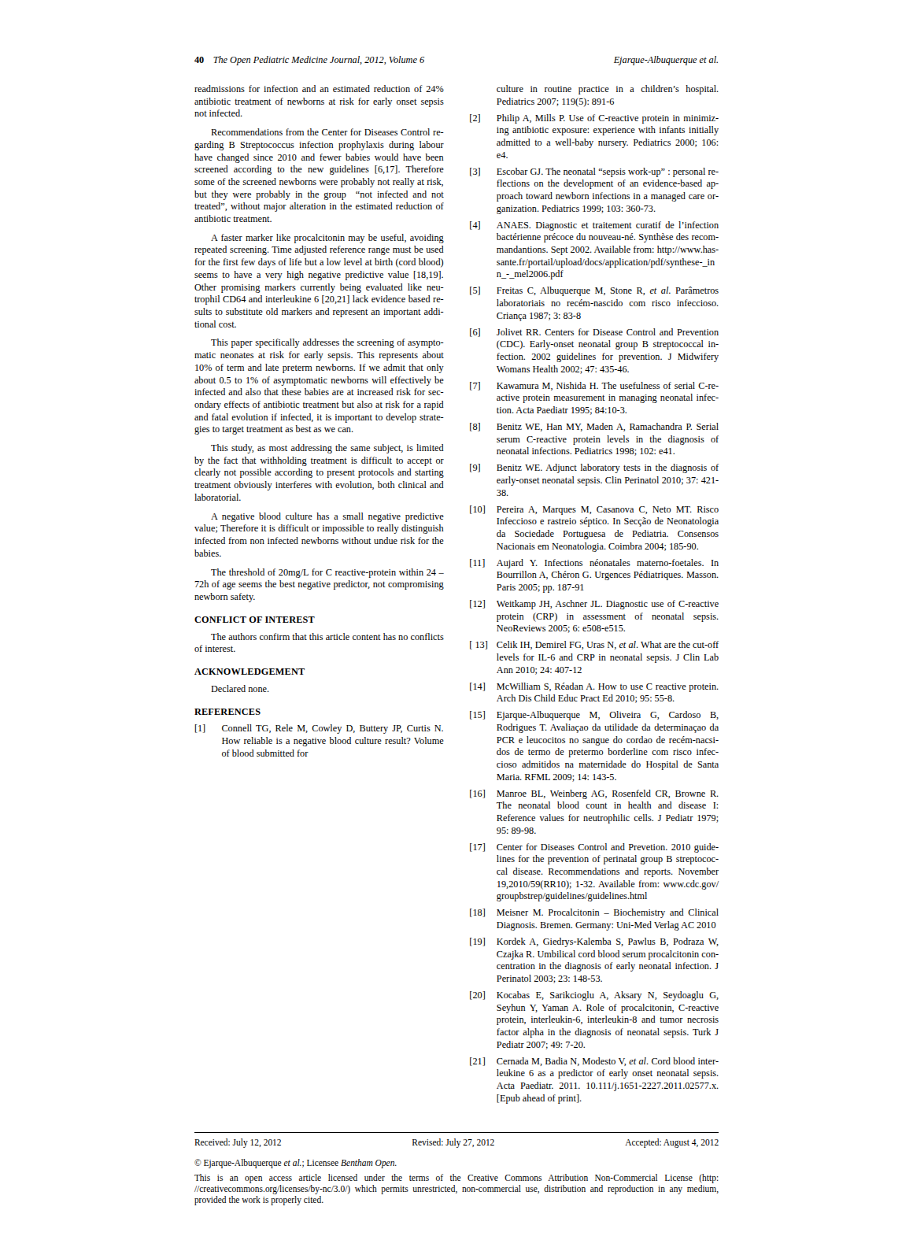40 The Open Pediatric Medicine Journal, 2012, Volume 6
Ejarque-Albuquerque et al.
readmissions for infection and an estimated reduction of 24% antibiotic treatment of newborns at risk for early onset sepsis not infected.
Recommendations from the Center for Diseases Control regarding B Streptococcus infection prophylaxis during labour have changed since 2010 and fewer babies would have been screened according to the new guidelines [6,17]. Therefore some of the screened newborns were probably not really at risk, but they were probably in the group “not infected and not treated”, without major alteration in the estimated reduction of antibiotic treatment.
A faster marker like procalcitonin may be useful, avoiding repeated screening. Time adjusted reference range must be used for the first few days of life but a low level at birth (cord blood) seems to have a very high negative predictive value [18,19]. Other promising markers currently being evaluated like neutrophil CD64 and interleukine 6 [20,21] lack evidence based results to substitute old markers and represent an important additional cost.
This paper specifically addresses the screening of asymptomatic neonates at risk for early sepsis. This represents about 10% of term and late preterm newborns. If we admit that only about 0.5 to 1% of asymptomatic newborns will effectively be infected and also that these babies are at increased risk for secondary effects of antibiotic treatment but also at risk for a rapid and fatal evolution if infected, it is important to develop strategies to target treatment as best as we can.
This study, as most addressing the same subject, is limited by the fact that withholding treatment is difficult to accept or clearly not possible according to present protocols and starting treatment obviously interferes with evolution, both clinical and laboratorial.
A negative blood culture has a small negative predictive value; Therefore it is difficult or impossible to really distinguish infected from non infected newborns without undue risk for the babies.
The threshold of 20mg/L for C reactive-protein within 24 – 72h of age seems the best negative predictor, not compromising newborn safety.
Conflict of Interest
The authors confirm that this article content has no conflicts of interest.
Acknowledgement
Declared none.
References
[1] Connell TG, Rele M, Cowley D, Buttery JP, Curtis N. How reliable is a negative blood culture result? Volume of blood submitted for
culture in routine practice in a children’s hospital. Pediatrics 2007; 119(5): 891-6
[2] Philip A, Mills P. Use of C-reactive protein in minimizing antibiotic exposure: experience with infants initially admitted to a well-baby nursery. Pediatrics 2000; 106: e4.
[3] Escobar GJ. The neonatal “sepsis work-up” : personal reflections on the development of an evidence-based approach toward newborn infections in a managed care organization. Pediatrics 1999; 103: 360-73.
[4] ANAES. Diagnostic et traitement curatif de l’infection bactérienne précoce du nouveau-né. Synthèse des recommandantions. Sept 2002. Available from: http://www.has-sante.fr/portail/upload/docs/application/pdf/synthese-_inn_-_mel2006.pdf
[5] Freitas C, Albuquerque M, Stone R, et al. Parâmetros laboratoriais no recém-nascido com risco infeccioso. Criança 1987; 3: 83-8
[6] Jolivet RR. Centers for Disease Control and Prevention (CDC). Early-onset neonatal group B streptococcal infection. 2002 guidelines for prevention. J Midwifery Womans Health 2002; 47: 435-46.
[7] Kawamura M, Nishida H. The usefulness of serial C-reactive protein measurement in managing neonatal infection. Acta Paediatr 1995; 84:10-3.
[8] Benitz WE, Han MY, Maden A, Ramachandra P. Serial serum C-reactive protein levels in the diagnosis of neonatal infections. Pediatrics 1998; 102: e41.
[9] Benitz WE. Adjunct laboratory tests in the diagnosis of early-onset neonatal sepsis. Clin Perinatol 2010; 37: 421-38.
[10] Pereira A, Marques M, Casanova C, Neto MT. Risco Infeccioso e rastreio séptico. In Secção de Neonatologia da Sociedade Portuguesa de Pediatria. Consensos Nacionais em Neonatologia. Coimbra 2004; 185-90.
[11] Aujard Y. Infections néonatales materno-foetales. In Bourrillon A, Chéron G. Urgences Pédiatriques. Masson. Paris 2005; pp. 187-91
[12] Weitkamp JH, Aschner JL. Diagnostic use of C-reactive protein (CRP) in assessment of neonatal sepsis. NeoReviews 2005; 6: e508-e515.
[ 13] Celik IH, Demirel FG, Uras N, et al. What are the cut-off levels for IL-6 and CRP in neonatal sepsis. J Clin Lab Ann 2010; 24: 407-12
[14] McWilliam S, Réadan A. How to use C reactive protein. Arch Dis Child Educ Pract Ed 2010; 95: 55-8.
[15] Ejarque-Albuquerque M, Oliveira G, Cardoso B, Rodrigues T. Avaliaçao da utilidade da determinaçao da PCR e leucocitos no sangue do cordao de recém-nacsidos de termo de pretermo borderline com risco infeccioso admitidos na maternidade do Hospital de Santa Maria. RFML 2009; 14: 143-5.
[16] Manroe BL, Weinberg AG, Rosenfeld CR, Browne R. The neonatal blood count in health and disease I: Reference values for neutrophilic cells. J Pediatr 1979; 95: 89-98.
[17] Center for Diseases Control and Prevetion. 2010 guidelines for the prevention of perinatal group B streptococcal disease. Recommendations and reports. November 19,2010/59(RR10); 1-32. Available from: www.cdc.gov/groupbstrep/guidelines/guidelines.html
[18] Meisner M. Procalcitonin – Biochemistry and Clinical Diagnosis. Bremen. Germany: Uni-Med Verlag AC 2010
[19] Kordek A, Giedrys-Kalemba S, Pawlus B, Podraza W, Czajka R. Umbilical cord blood serum procalcitonin concentration in the diagnosis of early neonatal infection. J Perinatol 2003; 23: 148-53.
[20] Kocabas E, Sarikcioglu A, Aksary N, Seydoaglu G, Seyhun Y, Yaman A. Role of procalcitonin, C-reactive protein, interleukin-6, interleukin-8 and tumor necrosis factor alpha in the diagnosis of neonatal sepsis. Turk J Pediatr 2007; 49: 7-20.
[21] Cernada M, Badia N, Modesto V, et al. Cord blood interleukine 6 as a predictor of early onset neonatal sepsis. Acta Paediatr. 2011. 10.111/j.1651-2227.2011.02577.x. [Epub ahead of print].
Received: July 12, 2012 Revised: July 27, 2012 Accepted: August 4, 2012
© Ejarque-Albuquerque et al.; Licensee Bentham Open.
This is an open access article licensed under the terms of the Creative Commons Attribution Non-Commercial License (http: //creativecommons.org/licenses/by-nc/3.0/) which permits unrestricted, non-commercial use, distribution and reproduction in any medium, provided the work is properly cited.